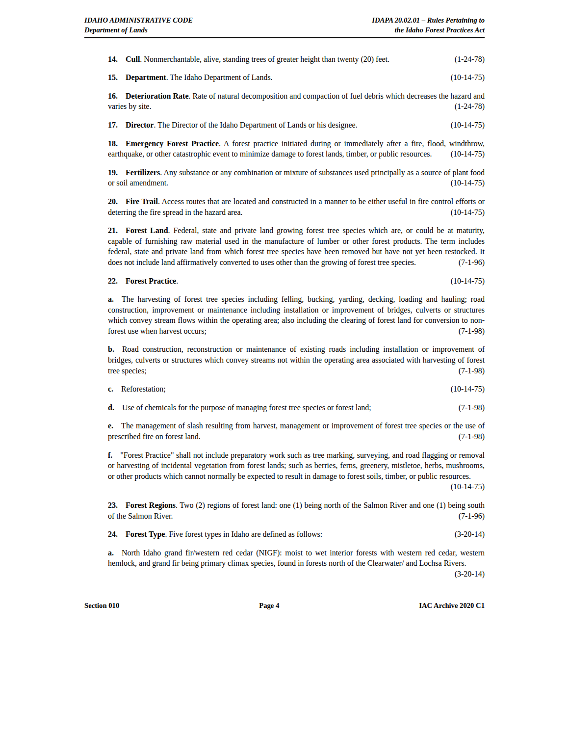IDAHO ADMINISTRATIVE CODE Department of Lands
IDAPA 20.02.01 – Rules Pertaining to the Idaho Forest Practices Act
14. Cull. Nonmerchantable, alive, standing trees of greater height than twenty (20) feet.(1-24-78)
15. Department. The Idaho Department of Lands.(10-14-75)
16. Deterioration Rate. Rate of natural decomposition and compaction of fuel debris which decreases the hazard and varies by site.(1-24-78)
17. Director. The Director of the Idaho Department of Lands or his designee.(10-14-75)
18. Emergency Forest Practice. A forest practice initiated during or immediately after a fire, flood, windthrow, earthquake, or other catastrophic event to minimize damage to forest lands, timber, or public resources.(10-14-75)
19. Fertilizers. Any substance or any combination or mixture of substances used principally as a source of plant food or soil amendment.(10-14-75)
20. Fire Trail. Access routes that are located and constructed in a manner to be either useful in fire control efforts or deterring the fire spread in the hazard area.(10-14-75)
21. Forest Land. Federal, state and private land growing forest tree species which are, or could be at maturity, capable of furnishing raw material used in the manufacture of lumber or other forest products. The term includes federal, state and private land from which forest tree species have been removed but have not yet been restocked. It does not include land affirmatively converted to uses other than the growing of forest tree species.(7-1-96)
22. Forest Practice.(10-14-75)
a. The harvesting of forest tree species including felling, bucking, yarding, decking, loading and hauling; road construction, improvement or maintenance including installation or improvement of bridges, culverts or structures which convey stream flows within the operating area; also including the clearing of forest land for conversion to non-forest use when harvest occurs;(7-1-98)
b. Road construction, reconstruction or maintenance of existing roads including installation or improvement of bridges, culverts or structures which convey streams not within the operating area associated with harvesting of forest tree species;(7-1-98)
c. Reforestation;(10-14-75)
d. Use of chemicals for the purpose of managing forest tree species or forest land;(7-1-98)
e. The management of slash resulting from harvest, management or improvement of forest tree species or the use of prescribed fire on forest land.(7-1-98)
f. "Forest Practice" shall not include preparatory work such as tree marking, surveying, and road flagging or removal or harvesting of incidental vegetation from forest lands; such as berries, ferns, greenery, mistletoe, herbs, mushrooms, or other products which cannot normally be expected to result in damage to forest soils, timber, or public resources.(10-14-75)
23. Forest Regions. Two (2) regions of forest land: one (1) being north of the Salmon River and one (1) being south of the Salmon River.(7-1-96)
24. Forest Type. Five forest types in Idaho are defined as follows:(3-20-14)
a. North Idaho grand fir/western red cedar (NIGF): moist to wet interior forests with western red cedar, western hemlock, and grand fir being primary climax species, found in forests north of the Clearwater/ and Lochsa Rivers.(3-20-14)
Section 010
Page 4
IAC Archive 2020 C1